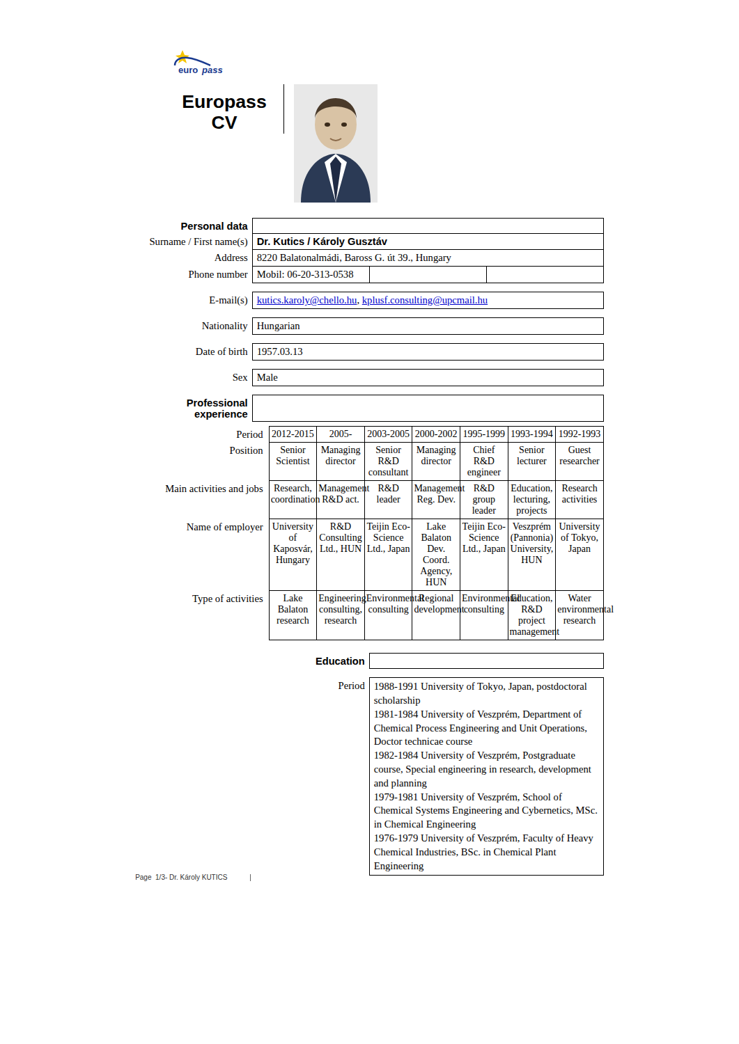euro pass
Europass
CV
| Personal data | |
| Surname / First name(s) | Dr. Kutics / Károly Gusztáv |
| Address | 8220 Balatonalmádi, Baross G. út 39., Hungary |
| Phone number | Mobil: 06-20-313-0538 | | |
| E-mail(s) | kutics.karoly@chello.hu , kplusf.consulting@upcmail.hu |
| Nationality | Hungarian |
| Date of birth | 1957.03.13 |
| Sex | Male |
| Professional experience | |
| Period | 2012-2015 | 2005- | 2003-2005 | 2000-2002 | 1995-1999 | 1993-1994 | 1992-1993 |
| Position | Senior Scientist | Managing director | Senior R&D consultant | Managing director | Chief R&D engineer | Senior lecturer | Guest researcher |
| Main activities and jobs | Research, coordination | Management R&D act. | R&D leader | Management Reg. Dev. | R&D group leader | Education, lecturing, projects | Research activities |
| Name of employer | University of Kaposvár, Hungary | R&D Consulting Ltd., HUN | Teijin Eco-Science Ltd., Japan | Lake Balaton Dev. Coord. Agency, HUN | Teijin Eco-Science Ltd., Japan | Veszprém (Pannonia) University, HUN | University of Tokyo, Japan |
| Type of activities | Lake Balaton research | Engineering consulting, research | Environmental consulting | Regional development | Environmental consulting | Education, R&D project management | Water environmental research |
| Education | |
| Period | 1988-1991 University of Tokyo, Japan, postdoctoral scholarship 1981-1984 University of Veszprém, Department of Chemical Process Engineering and Unit Operations, Doctor technicae course 1982-1984 University of Veszprém, Postgraduate course, Special engineering in research, development and planning 1979-1981 University of Veszprém, School of Chemical Systems Engineering and Cybernetics, MSc. in Chemical Engineering 1976-1979 University of Veszprém, Faculty of Heavy Chemical Industries, BSc. in Chemical Plant Engineering |
Page 1/3- Dr. Károly KUTICS